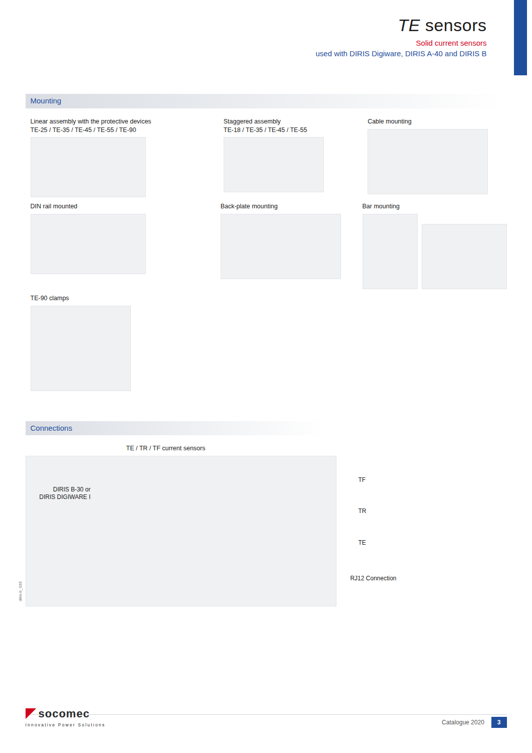TE sensors
Solid current sensors
used with DIRIS Digiware, DIRIS A-40 and DIRIS B
Mounting
Linear assembly with the protective devices TE-25 / TE-35 / TE-45 / TE-55 / TE-90
diris-t_006
Staggered assembly TE-18 / TE-35 / TE-45 / TE-55
diris-t_005
Cable mounting
diris-t_035
DIN rail mounted
diris-t_033
Back-plate mounting
diris-t_034
Bar mounting
diris-t_036_
diris-t_049
TE-90 clamps
diris-t_048
Connections
TE / TR / TF current sensors
DIRIS B-30 or
DIRIS DIGIWARE I
TF
TR
TE
RJ12 Connection
diris-b_033
socomec
Innovative Power Solutions
Catalogue 2020 3